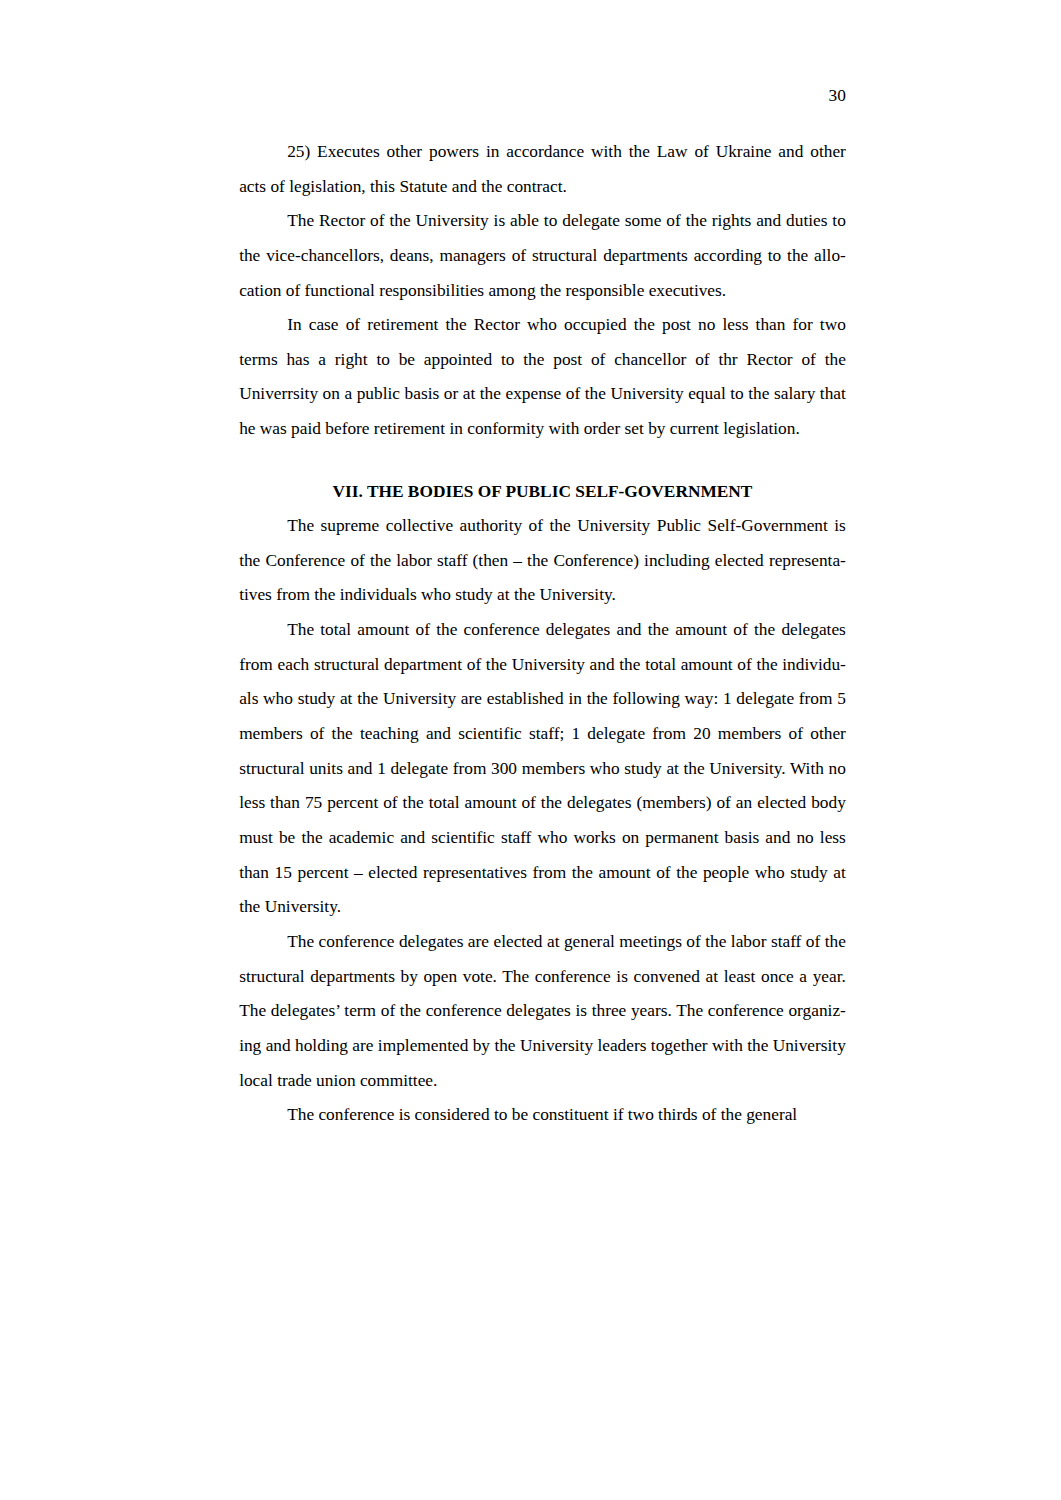30
25) Executes other powers in accordance with the Law of Ukraine and other acts of legislation, this Statute and the contract.
The Rector of the University is able to delegate some of the rights and duties to the vice-chancellors, deans, managers of structural departments according to the allocation of functional responsibilities among the responsible executives.
In case of retirement the Rector who occupied the post no less than for two terms has a right to be appointed to the post of chancellor of thr Rector of the Univerrsity on a public basis or at the expense of the University equal to the salary that he was paid before retirement in conformity with order set by current legislation.
VII. THE BODIES OF PUBLIC SELF-GOVERNMENT
The supreme collective authority of the University Public Self-Government is the Conference of the labor staff (then – the Conference) including elected representatives from the individuals who study at the University.
The total amount of the conference delegates and the amount of the delegates from each structural department of the University and the total amount of the individuals who study at the University are established in the following way: 1 delegate from 5 members of the teaching and scientific staff; 1 delegate from 20 members of other structural units and 1 delegate from 300 members who study at the University. With no less than 75 percent of the total amount of the delegates (members) of an elected body must be the academic and scientific staff who works on permanent basis and no less than 15 percent – elected representatives from the amount of the people who study at the University.
The conference delegates are elected at general meetings of the labor staff of the structural departments by open vote. The conference is convened at least once a year. The delegates’ term of the conference delegates is three years. The conference organizing and holding are implemented by the University leaders together with the University local trade union committee.
The conference is considered to be constituent if two thirds of the general